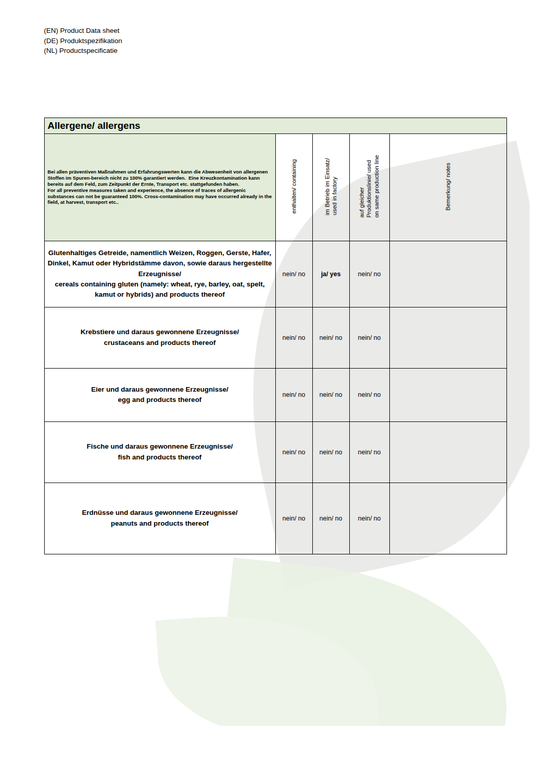(EN) Product Data sheet
(DE) Produktspezifikation
(NL) Productspecificatie
| Allergene/ allergens |
| Bei allen präventiven Maßnahmen und Erfahrungswerten kann die Abwesenheit von allergenen Stoffen im Spuren-bereich nicht zu 100% garantiert werden. Eine Kreuzkontamination kann bereits auf dem Feld, zum Zeitpunkt der Ernte, Transport etc. stattgefunden haben. For all preventive measures taken and experience, the absence of traces of allergenic substances can not be guaranteed 100%. Cross-contamination may have occurred already in the field, at harvest, transport etc.. | enthalten/ containing | im Betrieb im Einsatz/ used in factory | auf gleicher Produktionslinie/ used on same production line | Bemerkung/ notes |
| Glutenhaltiges Getreide, namentlich Weizen, Roggen, Gerste, Hafer, Dinkel, Kamut oder Hybridstämme davon, sowie daraus hergestellte Erzeugnisse/ cereals containing gluten (namely: wheat, rye, barley, oat, spelt, kamut or hybrids) and products thereof | nein/ no | ja/ yes | nein/ no | |
| Krebstiere und daraus gewonnene Erzeugnisse/ crustaceans and products thereof | nein/ no | nein/ no | nein/ no | |
| Eier und daraus gewonnene Erzeugnisse/ egg and products thereof | nein/ no | nein/ no | nein/ no | |
| Fische und daraus gewonnene Erzeugnisse/ fish and products thereof | nein/ no | nein/ no | nein/ no | |
| Erdnüsse und daraus gewonnene Erzeugnisse/ peanuts and products thereof | nein/ no | nein/ no | nein/ no | |